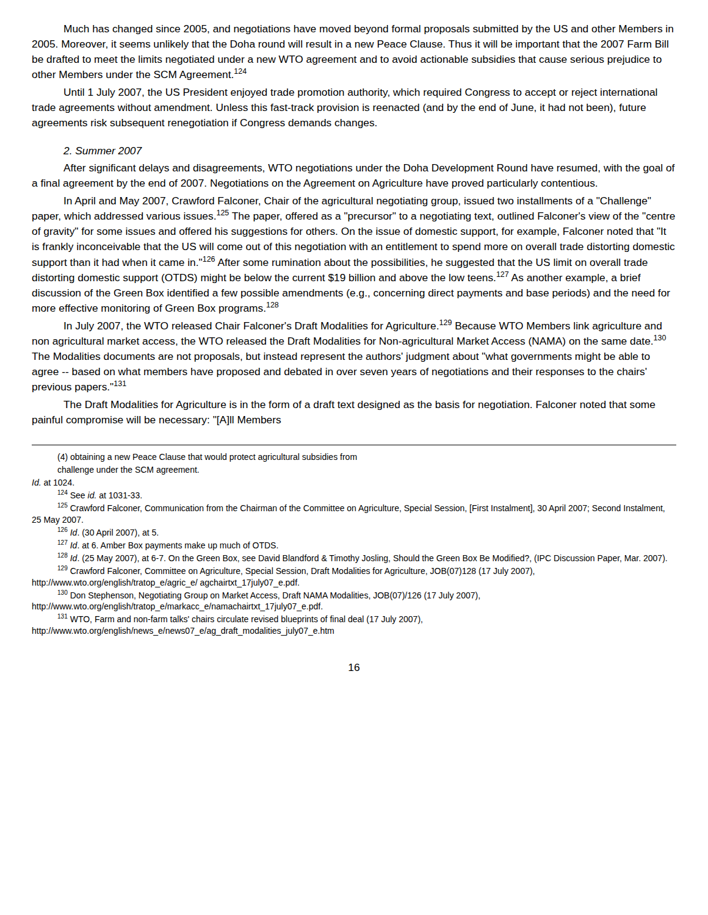Much has changed since 2005, and negotiations have moved beyond formal proposals submitted by the US and other Members in 2005. Moreover, it seems unlikely that the Doha round will result in a new Peace Clause. Thus it will be important that the 2007 Farm Bill be drafted to meet the limits negotiated under a new WTO agreement and to avoid actionable subsidies that cause serious prejudice to other Members under the SCM Agreement.124
Until 1 July 2007, the US President enjoyed trade promotion authority, which required Congress to accept or reject international trade agreements without amendment. Unless this fast-track provision is reenacted (and by the end of June, it had not been), future agreements risk subsequent renegotiation if Congress demands changes.
2. Summer 2007
After significant delays and disagreements, WTO negotiations under the Doha Development Round have resumed, with the goal of a final agreement by the end of 2007. Negotiations on the Agreement on Agriculture have proved particularly contentious.
In April and May 2007, Crawford Falconer, Chair of the agricultural negotiating group, issued two installments of a "Challenge" paper, which addressed various issues.125 The paper, offered as a "precursor" to a negotiating text, outlined Falconer's view of the "centre of gravity" for some issues and offered his suggestions for others. On the issue of domestic support, for example, Falconer noted that "It is frankly inconceivable that the US will come out of this negotiation with an entitlement to spend more on overall trade distorting domestic support than it had when it came in."126 After some rumination about the possibilities, he suggested that the US limit on overall trade distorting domestic support (OTDS) might be below the current $19 billion and above the low teens.127 As another example, a brief discussion of the Green Box identified a few possible amendments (e.g., concerning direct payments and base periods) and the need for more effective monitoring of Green Box programs.128
In July 2007, the WTO released Chair Falconer's Draft Modalities for Agriculture.129 Because WTO Members link agriculture and non agricultural market access, the WTO released the Draft Modalities for Non-agricultural Market Access (NAMA) on the same date.130 The Modalities documents are not proposals, but instead represent the authors' judgment about "what governments might be able to agree -- based on what members have proposed and debated in over seven years of negotiations and their responses to the chairs' previous papers."131
The Draft Modalities for Agriculture is in the form of a draft text designed as the basis for negotiation. Falconer noted that some painful compromise will be necessary: "[A]ll Members
(4) obtaining a new Peace Clause that would protect agricultural subsidies from
challenge under the SCM agreement.
Id. at 1024.
124 See id. at 1031-33.
125 Crawford Falconer, Communication from the Chairman of the Committee on Agriculture, Special Session, [First Instalment], 30 April 2007; Second Instalment, 25 May 2007.
126 Id. (30 April 2007), at 5.
127 Id. at 6. Amber Box payments make up much of OTDS.
128 Id. (25 May 2007), at 6-7. On the Green Box, see David Blandford & Timothy Josling, Should the Green Box Be Modified?, (IPC Discussion Paper, Mar. 2007).
129 Crawford Falconer, Committee on Agriculture, Special Session, Draft Modalities for Agriculture, JOB(07)128 (17 July 2007), http://www.wto.org/english/tratop_e/agric_e/ agchairtxt_17july07_e.pdf.
130 Don Stephenson, Negotiating Group on Market Access, Draft NAMA Modalities, JOB(07)/126 (17 July 2007), http://www.wto.org/english/tratop_e/markacc_e/namachairtxt_17july07_e.pdf.
131 WTO, Farm and non-farm talks' chairs circulate revised blueprints of final deal (17 July 2007), http://www.wto.org/english/news_e/news07_e/ag_draft_modalities_july07_e.htm
16